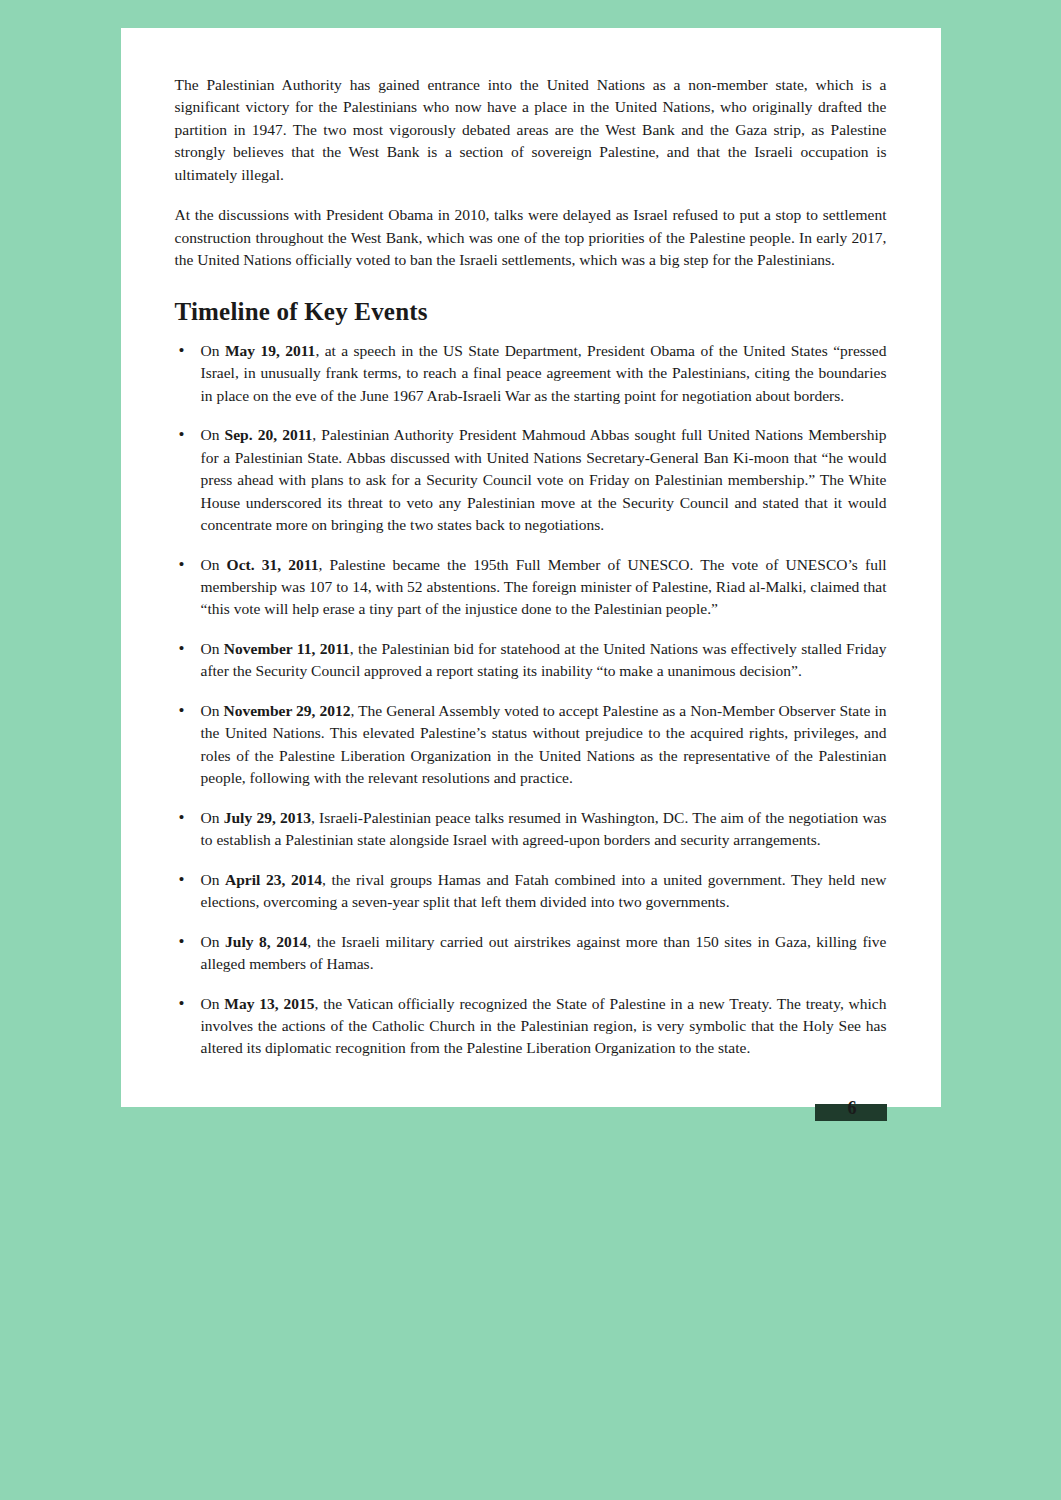The Palestinian Authority has gained entrance into the United Nations as a non-member state, which is a significant victory for the Palestinians who now have a place in the United Nations, who originally drafted the partition in 1947. The two most vigorously debated areas are the West Bank and the Gaza strip, as Palestine strongly believes that the West Bank is a section of sovereign Palestine, and that the Israeli occupation is ultimately illegal.
At the discussions with President Obama in 2010, talks were delayed as Israel refused to put a stop to settlement construction throughout the West Bank, which was one of the top priorities of the Palestine people. In early 2017, the United Nations officially voted to ban the Israeli settlements, which was a big step for the Palestinians.
Timeline of Key Events
On May 19, 2011, at a speech in the US State Department, President Obama of the United States “pressed Israel, in unusually frank terms, to reach a final peace agreement with the Palestinians, citing the boundaries in place on the eve of the June 1967 Arab-Israeli War as the starting point for negotiation about borders.
On Sep. 20, 2011, Palestinian Authority President Mahmoud Abbas sought full United Nations Membership for a Palestinian State. Abbas discussed with United Nations Secretary-General Ban Ki-moon that “he would press ahead with plans to ask for a Security Council vote on Friday on Palestinian membership.” The White House underscored its threat to veto any Palestinian move at the Security Council and stated that it would concentrate more on bringing the two states back to negotiations.
On Oct. 31, 2011, Palestine became the 195th Full Member of UNESCO. The vote of UNESCO’s full membership was 107 to 14, with 52 abstentions. The foreign minister of Palestine, Riad al-Malki, claimed that “this vote will help erase a tiny part of the injustice done to the Palestinian people.”
On November 11, 2011, the Palestinian bid for statehood at the United Nations was effectively stalled Friday after the Security Council approved a report stating its inability “to make a unanimous decision”.
On November 29, 2012, The General Assembly voted to accept Palestine as a Non-Member Observer State in the United Nations. This elevated Palestine’s status without prejudice to the acquired rights, privileges, and roles of the Palestine Liberation Organization in the United Nations as the representative of the Palestinian people, following with the relevant resolutions and practice.
On July 29, 2013, Israeli-Palestinian peace talks resumed in Washington, DC. The aim of the negotiation was to establish a Palestinian state alongside Israel with agreed-upon borders and security arrangements.
On April 23, 2014, the rival groups Hamas and Fatah combined into a united government. They held new elections, overcoming a seven-year split that left them divided into two governments.
On July 8, 2014, the Israeli military carried out airstrikes against more than 150 sites in Gaza, killing five alleged members of Hamas.
On May 13, 2015, the Vatican officially recognized the State of Palestine in a new Treaty. The treaty, which involves the actions of the Catholic Church in the Palestinian region, is very symbolic that the Holy See has altered its diplomatic recognition from the Palestine Liberation Organization to the state.
6